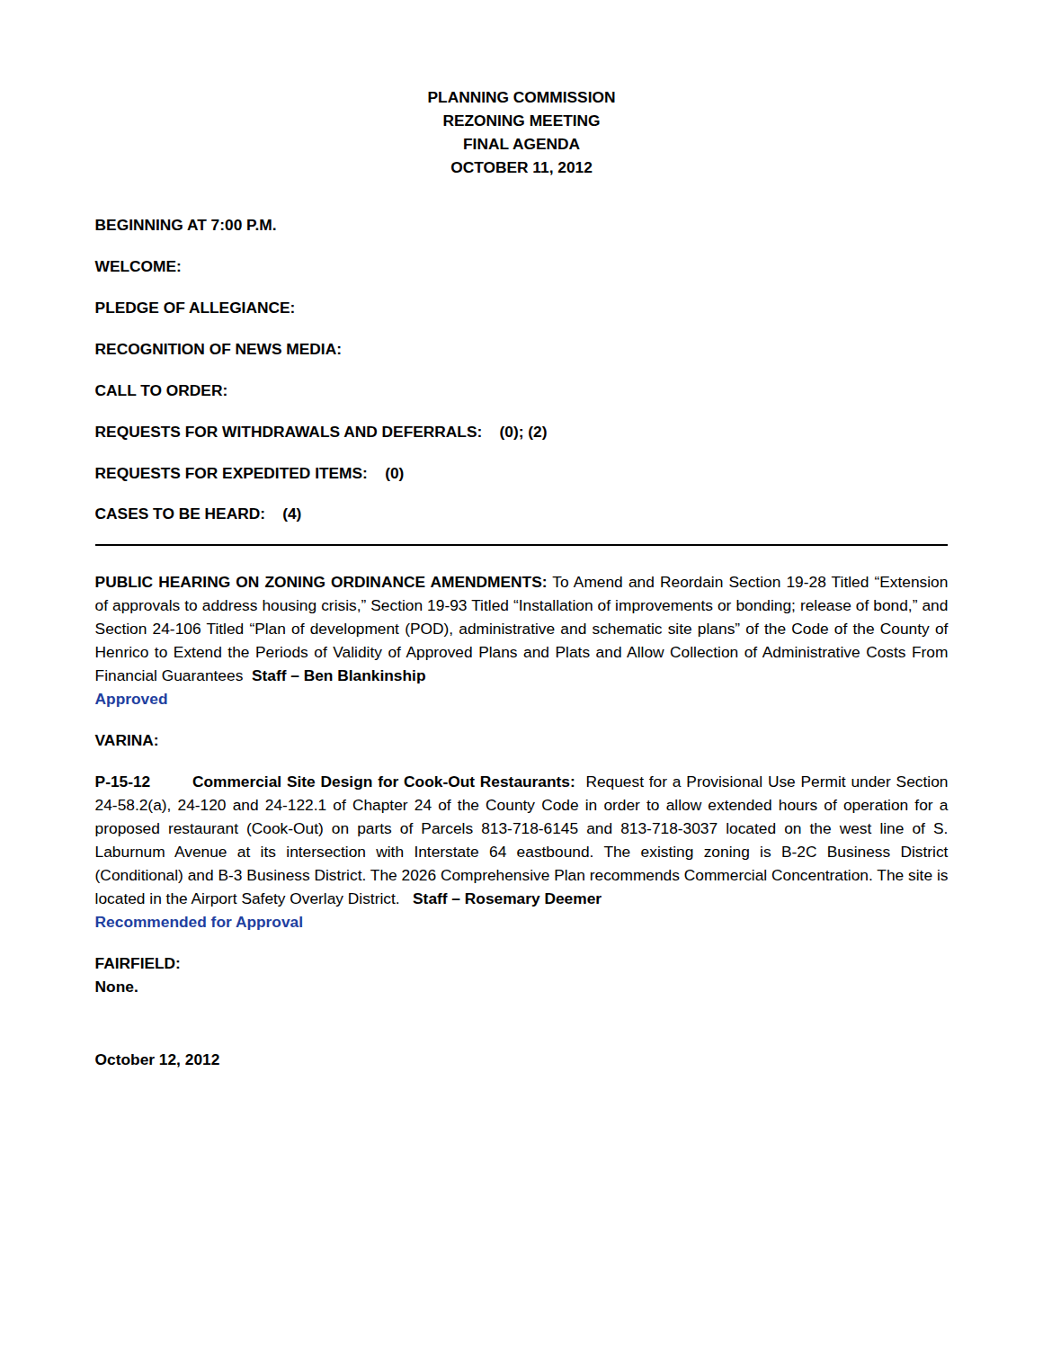PLANNING COMMISSION
REZONING MEETING
FINAL AGENDA
OCTOBER 11, 2012
BEGINNING AT 7:00 P.M.
WELCOME:
PLEDGE OF ALLEGIANCE:
RECOGNITION OF NEWS MEDIA:
CALL TO ORDER:
REQUESTS FOR WITHDRAWALS AND DEFERRALS: (0); (2)
REQUESTS FOR EXPEDITED ITEMS: (0)
CASES TO BE HEARD: (4)
PUBLIC HEARING ON ZONING ORDINANCE AMENDMENTS: To Amend and Reordain Section 19-28 Titled “Extension of approvals to address housing crisis,” Section 19-93 Titled “Installation of improvements or bonding; release of bond,” and Section 24-106 Titled “Plan of development (POD), administrative and schematic site plans” of the Code of the County of Henrico to Extend the Periods of Validity of Approved Plans and Plats and Allow Collection of Administrative Costs From Financial Guarantees Staff – Ben Blankinship
Approved
VARINA:
P-15-12 Commercial Site Design for Cook-Out Restaurants: Request for a Provisional Use Permit under Section 24-58.2(a), 24-120 and 24-122.1 of Chapter 24 of the County Code in order to allow extended hours of operation for a proposed restaurant (Cook-Out) on parts of Parcels 813-718-6145 and 813-718-3037 located on the west line of S. Laburnum Avenue at its intersection with Interstate 64 eastbound. The existing zoning is B-2C Business District (Conditional) and B-3 Business District. The 2026 Comprehensive Plan recommends Commercial Concentration. The site is located in the Airport Safety Overlay District. Staff – Rosemary Deemer
Recommended for Approval
FAIRFIELD:
None.
October 12, 2012